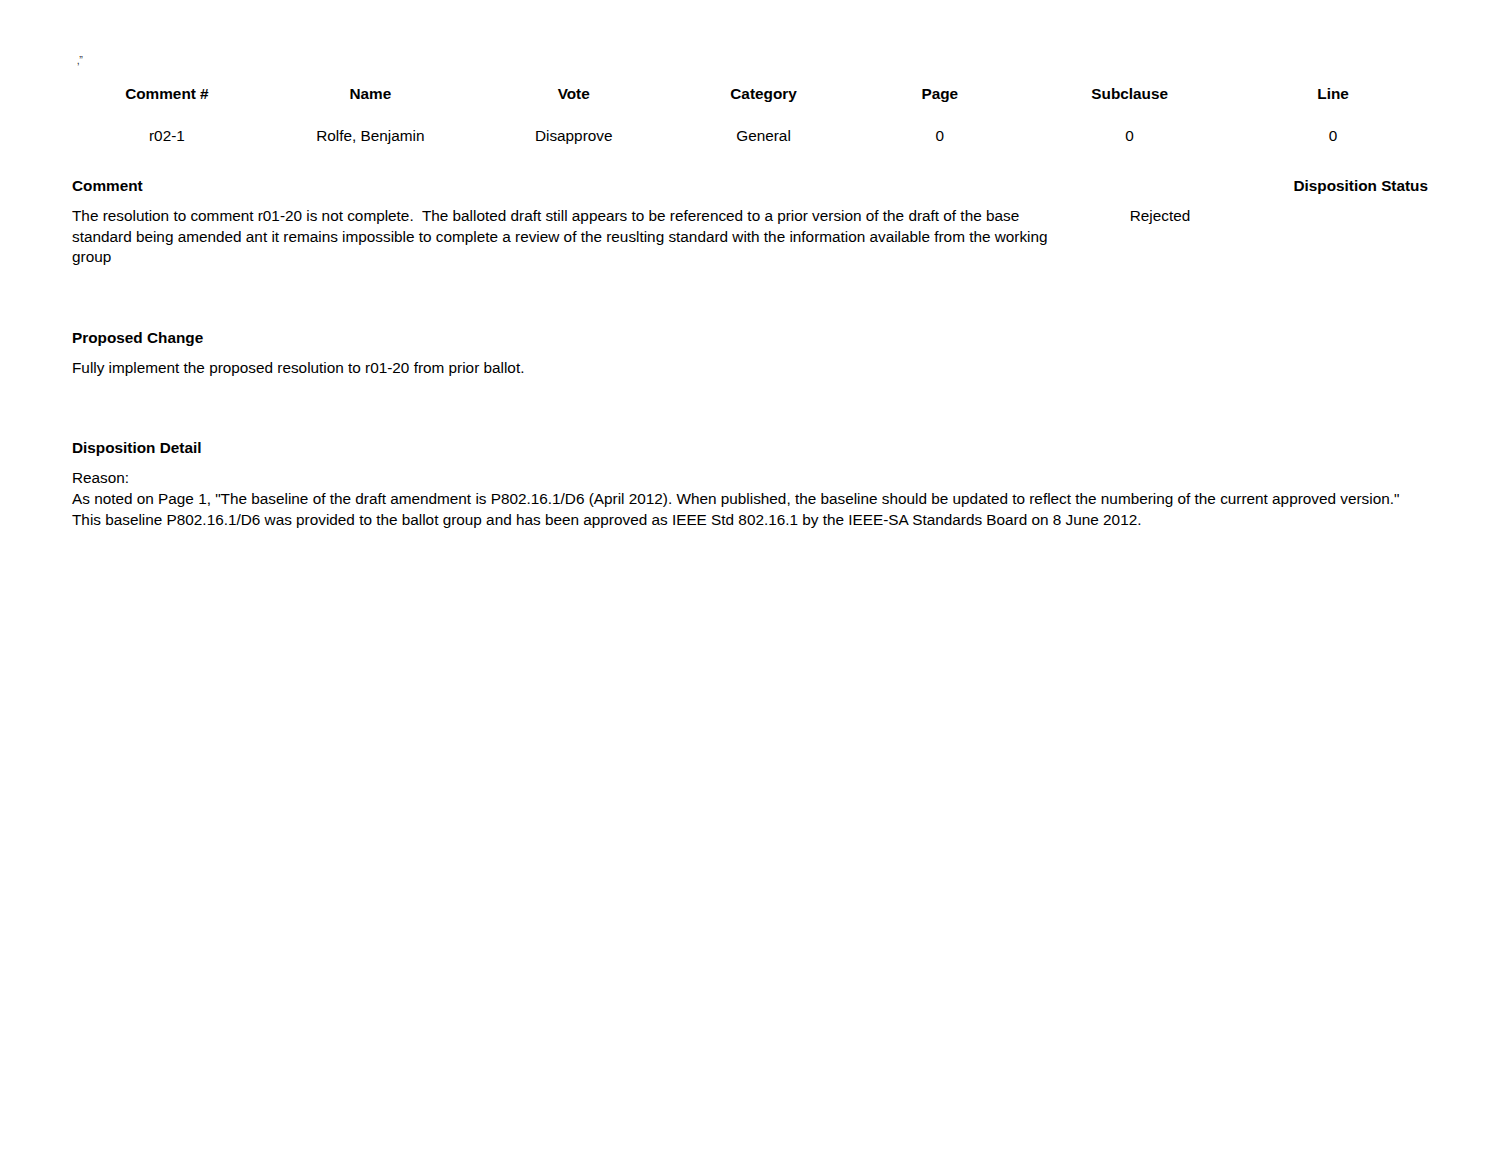,”
| Comment # | Name | Vote | Category | Page | Subclause | Line |
| --- | --- | --- | --- | --- | --- | --- |
| r02-1 | Rolfe, Benjamin | Disapprove | General | 0 | 0 | 0 |
Comment Disposition Status
The resolution to comment r01-20 is not complete. The balloted draft still appears to be referenced to a prior version of the draft of the base standard being amended ant it remains impossible to complete a review of the reuslting standard with the information available from the working group
Rejected
Proposed Change
Fully implement the proposed resolution to r01-20 from prior ballot.
Disposition Detail
Reason:
As noted on Page 1, "The baseline of the draft amendment is P802.16.1/D6 (April 2012). When published, the baseline should be updated to reflect the numbering of the current approved version." This baseline P802.16.1/D6 was provided to the ballot group and has been approved as IEEE Std 802.16.1 by the IEEE-SA Standards Board on 8 June 2012.